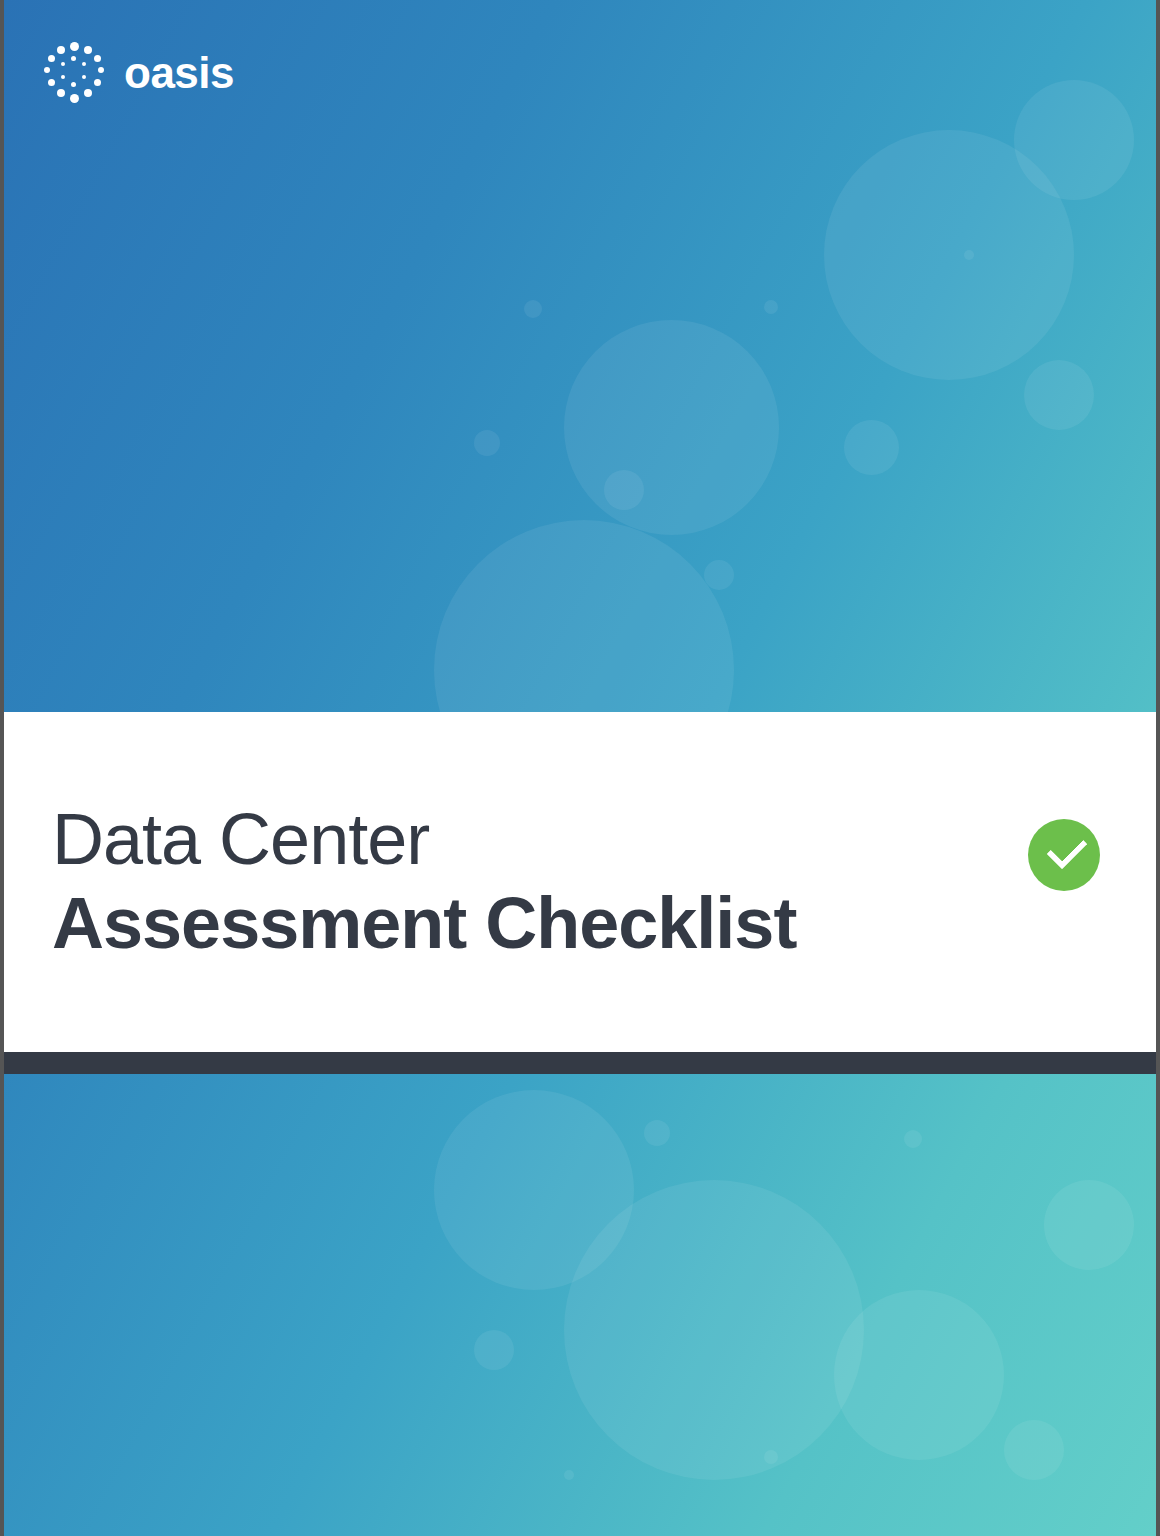oasis
Data Center Assessment Checklist